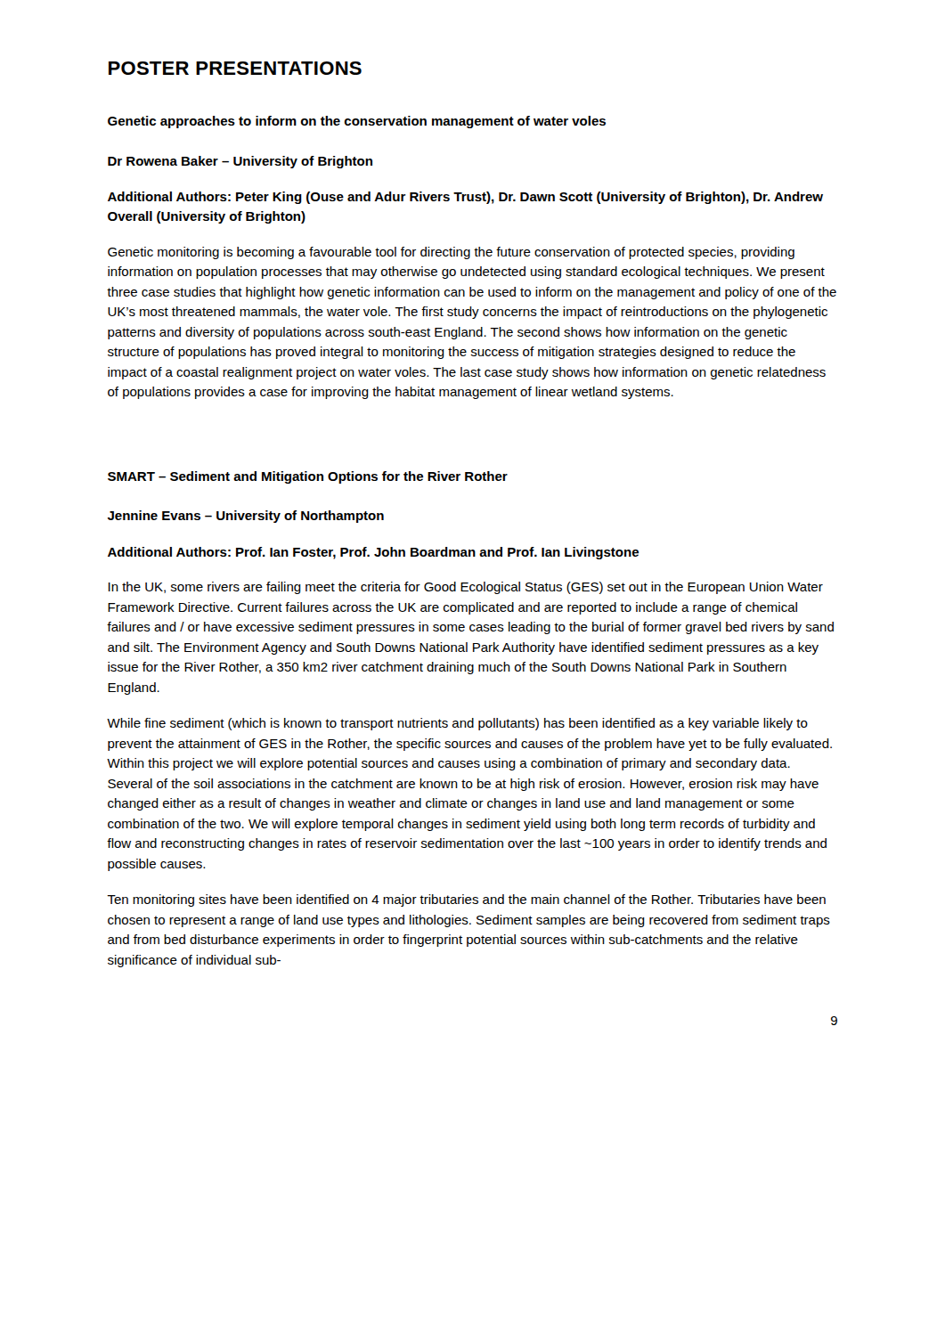POSTER PRESENTATIONS
Genetic approaches to inform on the conservation management of water voles
Dr Rowena Baker – University of Brighton
Additional Authors: Peter King (Ouse and Adur Rivers Trust), Dr. Dawn Scott (University of Brighton), Dr. Andrew Overall (University of Brighton)
Genetic monitoring is becoming a favourable tool for directing the future conservation of protected species, providing information on population processes that may otherwise go undetected using standard ecological techniques. We present three case studies that highlight how genetic information can be used to inform on the management and policy of one of the UK’s most threatened mammals, the water vole. The first study concerns the impact of reintroductions on the phylogenetic patterns and diversity of populations across south-east England. The second shows how information on the genetic structure of populations has proved integral to monitoring the success of mitigation strategies designed to reduce the impact of a coastal realignment project on water voles. The last case study shows how information on genetic relatedness of populations provides a case for improving the habitat management of linear wetland systems.
SMART – Sediment and Mitigation Options for the River Rother
Jennine Evans – University of Northampton
Additional Authors: Prof. Ian Foster, Prof. John Boardman and Prof. Ian Livingstone
In the UK, some rivers are failing meet the criteria for Good Ecological Status (GES) set out in the European Union Water Framework Directive. Current failures across the UK are complicated and are reported to include a range of chemical failures and / or have excessive sediment pressures in some cases leading to the burial of former gravel bed rivers by sand and silt. The Environment Agency and South Downs National Park Authority have identified sediment pressures as a key issue for the River Rother, a 350 km2 river catchment draining much of the South Downs National Park in Southern England.
While fine sediment (which is known to transport nutrients and pollutants) has been identified as a key variable likely to prevent the attainment of GES in the Rother, the specific sources and causes of the problem have yet to be fully evaluated. Within this project we will explore potential sources and causes using a combination of primary and secondary data. Several of the soil associations in the catchment are known to be at high risk of erosion. However, erosion risk may have changed either as a result of changes in weather and climate or changes in land use and land management or some combination of the two. We will explore temporal changes in sediment yield using both long term records of turbidity and flow and reconstructing changes in rates of reservoir sedimentation over the last ~100 years in order to identify trends and possible causes.
Ten monitoring sites have been identified on 4 major tributaries and the main channel of the Rother. Tributaries have been chosen to represent a range of land use types and lithologies. Sediment samples are being recovered from sediment traps and from bed disturbance experiments in order to fingerprint potential sources within sub-catchments and the relative significance of individual sub-
9